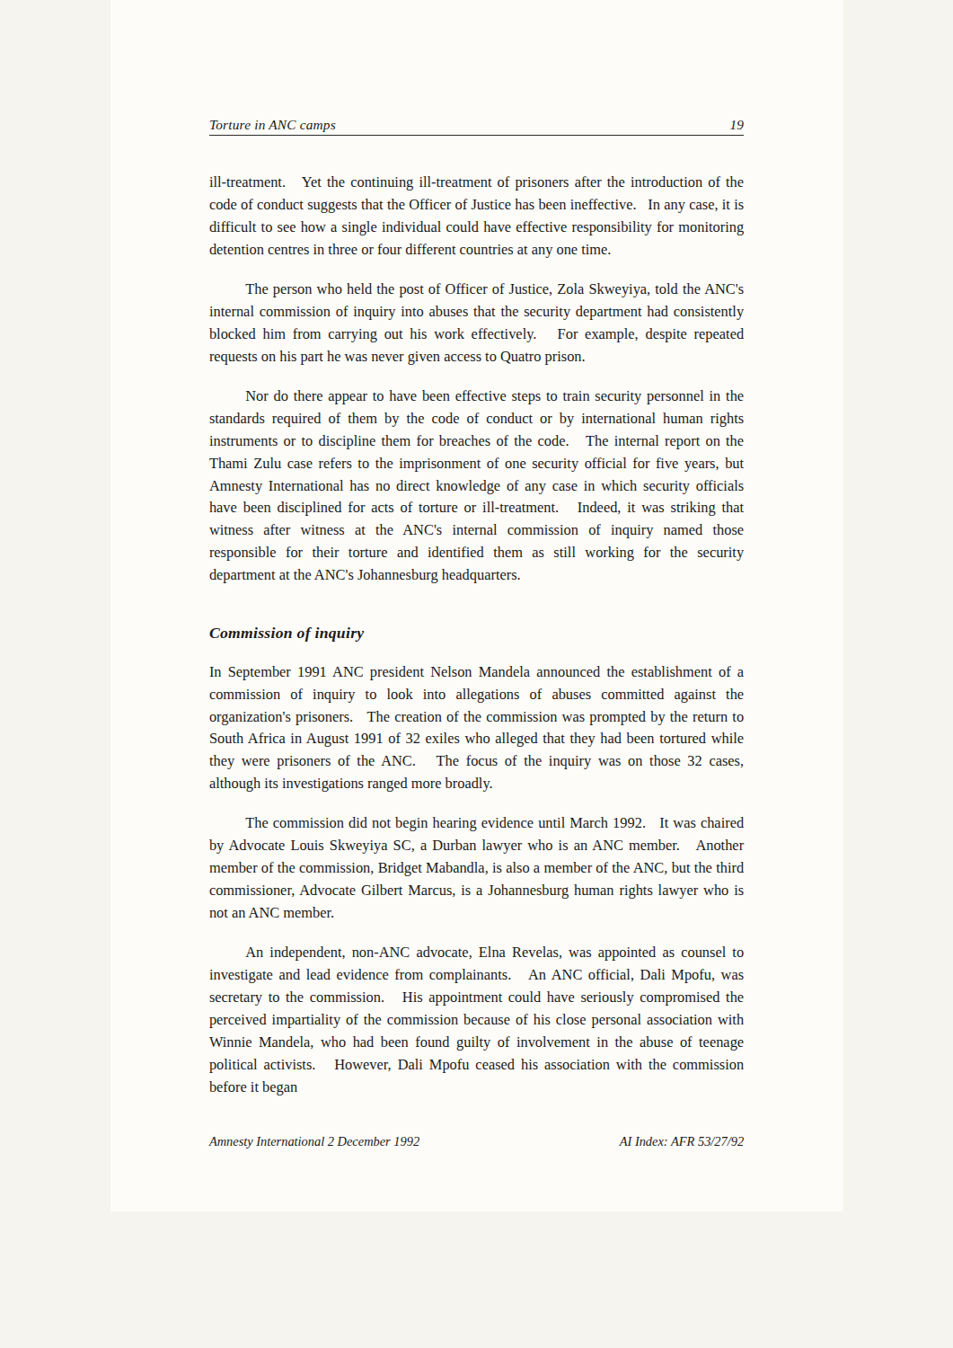Torture in ANC camps 19
ill-treatment. Yet the continuing ill-treatment of prisoners after the introduction of the code of conduct suggests that the Officer of Justice has been ineffective. In any case, it is difficult to see how a single individual could have effective responsibility for monitoring detention centres in three or four different countries at any one time.
The person who held the post of Officer of Justice, Zola Skweyiya, told the ANC's internal commission of inquiry into abuses that the security department had consistently blocked him from carrying out his work effectively. For example, despite repeated requests on his part he was never given access to Quatro prison.
Nor do there appear to have been effective steps to train security personnel in the standards required of them by the code of conduct or by international human rights instruments or to discipline them for breaches of the code. The internal report on the Thami Zulu case refers to the imprisonment of one security official for five years, but Amnesty International has no direct knowledge of any case in which security officials have been disciplined for acts of torture or ill-treatment. Indeed, it was striking that witness after witness at the ANC's internal commission of inquiry named those responsible for their torture and identified them as still working for the security department at the ANC's Johannesburg headquarters.
Commission of inquiry
In September 1991 ANC president Nelson Mandela announced the establishment of a commission of inquiry to look into allegations of abuses committed against the organization's prisoners. The creation of the commission was prompted by the return to South Africa in August 1991 of 32 exiles who alleged that they had been tortured while they were prisoners of the ANC. The focus of the inquiry was on those 32 cases, although its investigations ranged more broadly.
The commission did not begin hearing evidence until March 1992. It was chaired by Advocate Louis Skweyiya SC, a Durban lawyer who is an ANC member. Another member of the commission, Bridget Mabandla, is also a member of the ANC, but the third commissioner, Advocate Gilbert Marcus, is a Johannesburg human rights lawyer who is not an ANC member.
An independent, non-ANC advocate, Elna Revelas, was appointed as counsel to investigate and lead evidence from complainants. An ANC official, Dali Mpofu, was secretary to the commission. His appointment could have seriously compromised the perceived impartiality of the commission because of his close personal association with Winnie Mandela, who had been found guilty of involvement in the abuse of teenage political activists. However, Dali Mpofu ceased his association with the commission before it began
Amnesty International 2 December 1992 AI Index: AFR 53/27/92